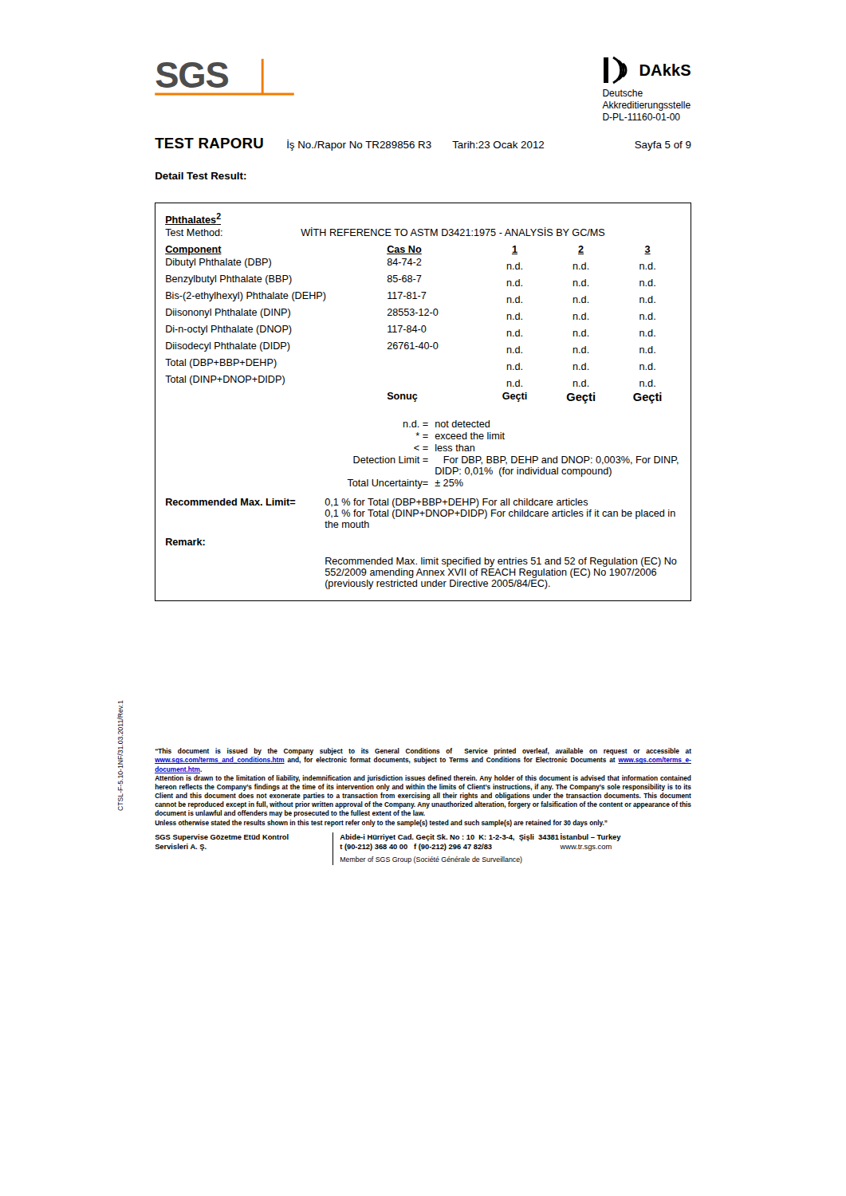SGS
DAkkS
Deutsche
Akkreditierungsstelle
D-PL-11160-01-00
TEST RAPORU İş No./Rapor No TR289856 R3 Tarih:23 Ocak 2012 Sayfa 5 of 9
Detail Test Result:
Phthalates2
Test Method:
WİTH REFERENCE TO ASTM D3421:1975 - ANALYSİS BY GC/MS
| Component | Cas No | 1 | 2 | 3 |
| --- | --- | --- | --- | --- |
| Dibutyl Phthalate (DBP) | 84-74-2 | n.d. | n.d. | n.d. |
| Benzylbutyl Phthalate (BBP) | 85-68-7 | n.d. | n.d. | n.d. |
| Bis-(2-ethylhexyl) Phthalate (DEHP) | 117-81-7 | n.d. | n.d. | n.d. |
| Diisononyl Phthalate (DINP) | 28553-12-0 | n.d. | n.d. | n.d. |
| Di-n-octyl Phthalate (DNOP) | 117-84-0 | n.d. | n.d. | n.d. |
| Diisodecyl Phthalate (DIDP) | 26761-40-0 | n.d. | n.d. | n.d. |
| Total (DBP+BBP+DEHP) | | n.d. | n.d. | n.d. |
| Total (DINP+DNOP+DIDP) | | n.d. | n.d. | n.d. |
| | Sonuç | Geçti | Geçti | Geçti |
n.d. =
not detected
* =
exceed the limit
< =
less than
Detection Limit =
For DBP, BBP, DEHP and DNOP: 0,003%, For DINP, DIDP: 0,01% (for individual compound)
Total Uncertainty=
± 25%
Recommended Max. Limit=
0,1 % for Total (DBP+BBP+DEHP) For all childcare articles
0,1 % for Total (DINP+DNOP+DIDP) For childcare articles if it can be placed in the mouth
Remark:
Recommended Max. limit specified by entries 51 and 52 of Regulation (EC) No 552/2009 amending Annex XVII of REACH Regulation (EC) No 1907/2006 (previously restricted under Directive 2005/84/EC).
CTSL-F-5.10-1NF/31.03.2011/Rev.1
“This document is issued by the Company subject to its General Conditions of Service printed overleaf, available on request or accessible at www.sgs.com/terms_and_conditions.htm and, for electronic format documents, subject to Terms and Conditions for Electronic Documents at www.sgs.com/terms_e-document.htm.
Attention is drawn to the limitation of liability, indemnification and jurisdiction issues defined therein. Any holder of this document is advised that information contained hereon reflects the Company’s findings at the time of its intervention only and within the limits of Client’s instructions, if any. The Company’s sole responsibility is to its Client and this document does not exonerate parties to a transaction from exercising all their rights and obligations under the transaction documents. This document cannot be reproduced except in full, without prior written approval of the Company. Any unauthorized alteration, forgery or falsification of the content or appearance of this document is unlawful and offenders may be prosecuted to the fullest extent of the law.
Unless otherwise stated the results shown in this test report refer only to the sample(s) tested and such sample(s) are retained for 30 days only.”
SGS Supervise Gözetme Etüd Kontrol
Servisleri A. Ş.
Abide-i Hürriyet Cad. Geçit Sk. No : 10 K: 1-2-3-4, Şişli 34381
t (90-212) 368 40 00 f (90-212) 296 47 82/83
Member of SGS Group (Société Générale de Surveillance)
İstanbul – Turkey
www.tr.sgs.com